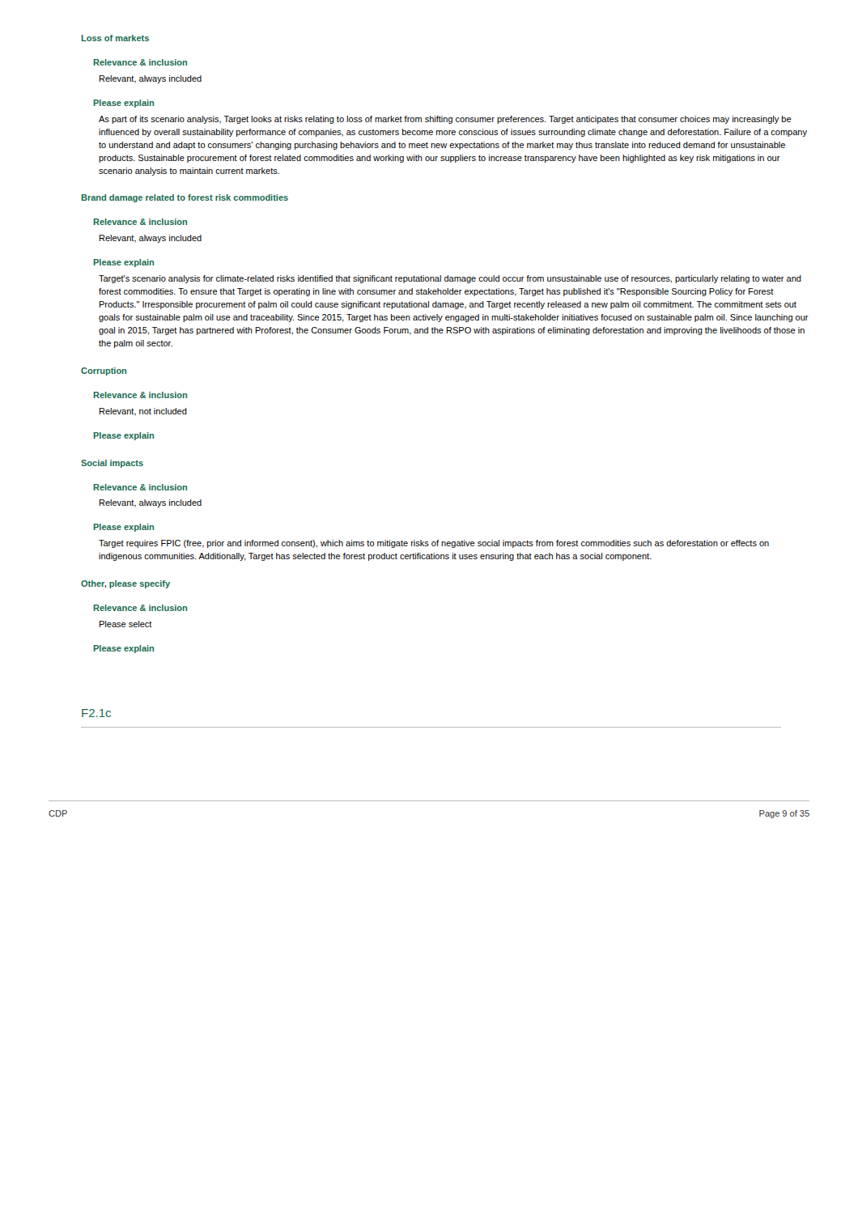Loss of markets
Relevance & inclusion
Relevant, always included
Please explain
As part of its scenario analysis, Target looks at risks relating to loss of market from shifting consumer preferences. Target anticipates that consumer choices may increasingly be influenced by overall sustainability performance of companies, as customers become more conscious of issues surrounding climate change and deforestation. Failure of a company to understand and adapt to consumers' changing purchasing behaviors and to meet new expectations of the market may thus translate into reduced demand for unsustainable products. Sustainable procurement of forest related commodities and working with our suppliers to increase transparency have been highlighted as key risk mitigations in our scenario analysis to maintain current markets.
Brand damage related to forest risk commodities
Relevance & inclusion
Relevant, always included
Please explain
Target's scenario analysis for climate-related risks identified that significant reputational damage could occur from unsustainable use of resources, particularly relating to water and forest commodities. To ensure that Target is operating in line with consumer and stakeholder expectations, Target has published it's "Responsible Sourcing Policy for Forest Products." Irresponsible procurement of palm oil could cause significant reputational damage, and Target recently released a new palm oil commitment. The commitment sets out goals for sustainable palm oil use and traceability. Since 2015, Target has been actively engaged in multi-stakeholder initiatives focused on sustainable palm oil. Since launching our goal in 2015, Target has partnered with Proforest, the Consumer Goods Forum, and the RSPO with aspirations of eliminating deforestation and improving the livelihoods of those in the palm oil sector.
Corruption
Relevance & inclusion
Relevant, not included
Please explain
Social impacts
Relevance & inclusion
Relevant, always included
Please explain
Target requires FPIC (free, prior and informed consent), which aims to mitigate risks of negative social impacts from forest commodities such as deforestation or effects on indigenous communities. Additionally, Target has selected the forest product certifications it uses ensuring that each has a social component.
Other, please specify
Relevance & inclusion
Please select
Please explain
F2.1c
CDP
Page 9 of 35